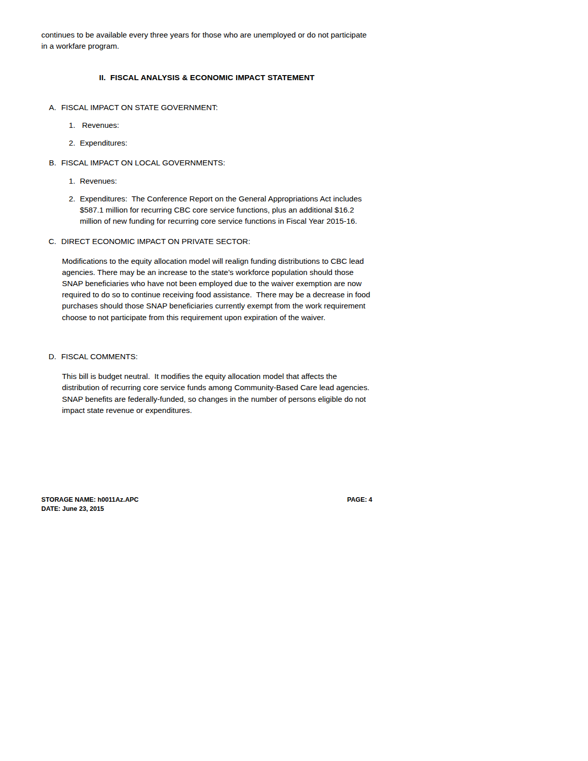continues to be available every three years for those who are unemployed or do not participate in a workfare program.
II. FISCAL ANALYSIS & ECONOMIC IMPACT STATEMENT
FISCAL IMPACT ON STATE GOVERNMENT:
Revenues:
Expenditures:
FISCAL IMPACT ON LOCAL GOVERNMENTS:
Revenues:
Expenditures: The Conference Report on the General Appropriations Act includes $587.1 million for recurring CBC core service functions, plus an additional $16.2 million of new funding for recurring core service functions in Fiscal Year 2015-16.
DIRECT ECONOMIC IMPACT ON PRIVATE SECTOR:
Modifications to the equity allocation model will realign funding distributions to CBC lead agencies. There may be an increase to the state’s workforce population should those SNAP beneficiaries who have not been employed due to the waiver exemption are now required to do so to continue receiving food assistance. There may be a decrease in food purchases should those SNAP beneficiaries currently exempt from the work requirement choose to not participate from this requirement upon expiration of the waiver.
FISCAL COMMENTS:
This bill is budget neutral. It modifies the equity allocation model that affects the distribution of recurring core service funds among Community-Based Care lead agencies. SNAP benefits are federally-funded, so changes in the number of persons eligible do not impact state revenue or expenditures.
STORAGE NAME: h0011Az.APC DATE: June 23, 2015
PAGE: 4